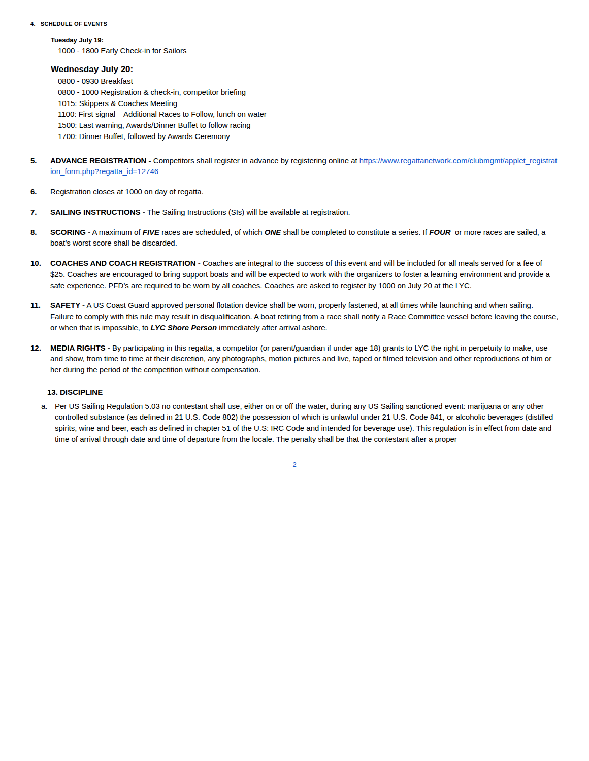4. SCHEDULE OF EVENTS
Tuesday July 19:
1000 - 1800 Early Check-in for Sailors
Wednesday July 20:
0800 - 0930 Breakfast
0800 - 1000 Registration & check-in, competitor briefing
1015: Skippers & Coaches Meeting
1100: First signal – Additional Races to Follow, lunch on water
1500: Last warning, Awards/Dinner Buffet to follow racing
1700: Dinner Buffet, followed by Awards Ceremony
5. ADVANCE REGISTRATION - Competitors shall register in advance by registering online at https://www.regattanetwork.com/clubmgmt/applet_registration_form.php?regatta_id=12746
6. Registration closes at 1000 on day of regatta.
7. SAILING INSTRUCTIONS - The Sailing Instructions (SIs) will be available at registration.
8. SCORING - A maximum of FIVE races are scheduled, of which ONE shall be completed to constitute a series. If FOUR or more races are sailed, a boat’s worst score shall be discarded.
10. COACHES AND COACH REGISTRATION - Coaches are integral to the success of this event and will be included for all meals served for a fee of $25. Coaches are encouraged to bring support boats and will be expected to work with the organizers to foster a learning environment and provide a safe experience. PFD’s are required to be worn by all coaches. Coaches are asked to register by 1000 on July 20 at the LYC.
11. SAFETY - A US Coast Guard approved personal flotation device shall be worn, properly fastened, at all times while launching and when sailing. Failure to comply with this rule may result in disqualification. A boat retiring from a race shall notify a Race Committee vessel before leaving the course, or when that is impossible, to LYC Shore Person immediately after arrival ashore.
12. MEDIA RIGHTS - By participating in this regatta, a competitor (or parent/guardian if under age 18) grants to LYC the right in perpetuity to make, use and show, from time to time at their discretion, any photographs, motion pictures and live, taped or filmed television and other reproductions of him or her during the period of the competition without compensation.
13. DISCIPLINE
a. Per US Sailing Regulation 5.03 no contestant shall use, either on or off the water, during any US Sailing sanctioned event: marijuana or any other controlled substance (as defined in 21 U.S. Code 802) the possession of which is unlawful under 21 U.S. Code 841, or alcoholic beverages (distilled spirits, wine and beer, each as defined in chapter 51 of the U.S: IRC Code and intended for beverage use). This regulation is in effect from date and time of arrival through date and time of departure from the locale. The penalty shall be that the contestant after a proper
2